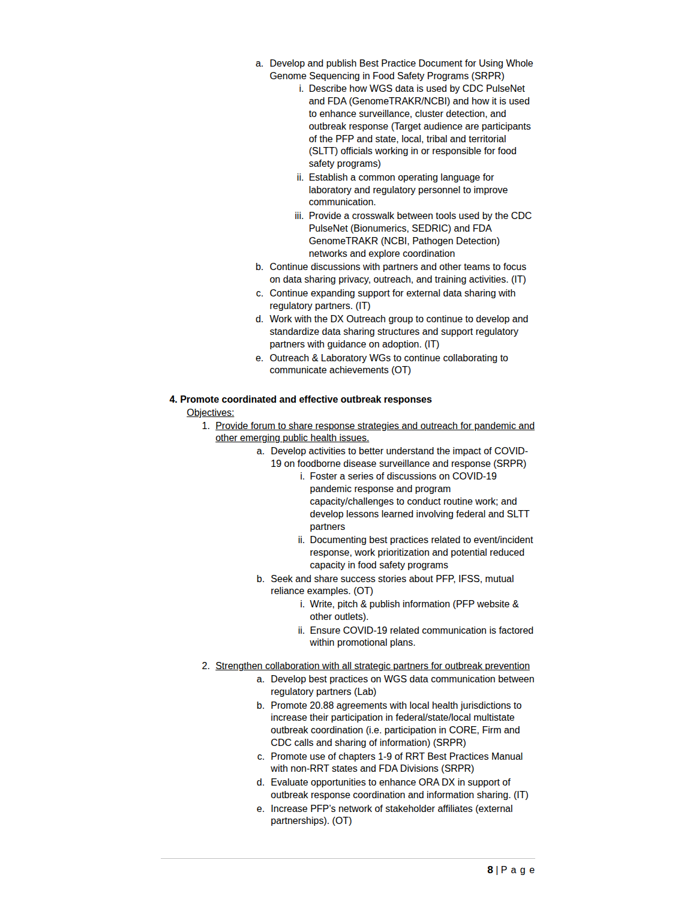Develop and publish Best Practice Document for Using Whole Genome Sequencing in Food Safety Programs (SRPR)
Describe how WGS data is used by CDC PulseNet and FDA (GenomeTRAKR/NCBI) and how it is used to enhance surveillance, cluster detection, and outbreak response (Target audience are participants of the PFP and state, local, tribal and territorial (SLTT) officials working in or responsible for food safety programs)
Establish a common operating language for laboratory and regulatory personnel to improve communication.
Provide a crosswalk between tools used by the CDC PulseNet (Bionumerics, SEDRIC) and FDA GenomeTRAKR (NCBI, Pathogen Detection) networks and explore coordination
Continue discussions with partners and other teams to focus on data sharing privacy, outreach, and training activities. (IT)
Continue expanding support for external data sharing with regulatory partners. (IT)
Work with the DX Outreach group to continue to develop and standardize data sharing structures and support regulatory partners with guidance on adoption. (IT)
Outreach & Laboratory WGs to continue collaborating to communicate achievements (OT)
4. Promote coordinated and effective outbreak responses
Objectives:
Provide forum to share response strategies and outreach for pandemic and other emerging public health issues.
Develop activities to better understand the impact of COVID-19 on foodborne disease surveillance and response (SRPR)
Foster a series of discussions on COVID-19 pandemic response and program capacity/challenges to conduct routine work; and develop lessons learned involving federal and SLTT partners
Documenting best practices related to event/incident response, work prioritization and potential reduced capacity in food safety programs
Seek and share success stories about PFP, IFSS, mutual reliance examples. (OT)
Write, pitch & publish information (PFP website & other outlets).
Ensure COVID-19 related communication is factored within promotional plans.
Strengthen collaboration with all strategic partners for outbreak prevention
Develop best practices on WGS data communication between regulatory partners (Lab)
Promote 20.88 agreements with local health jurisdictions to increase their participation in federal/state/local multistate outbreak coordination (i.e. participation in CORE, Firm and CDC calls and sharing of information) (SRPR)
Promote use of chapters 1-9 of RRT Best Practices Manual with non-RRT states and FDA Divisions (SRPR)
Evaluate opportunities to enhance ORA DX in support of outbreak response coordination and information sharing. (IT)
Increase PFP’s network of stakeholder affiliates (external partnerships). (OT)
8 | P a g e